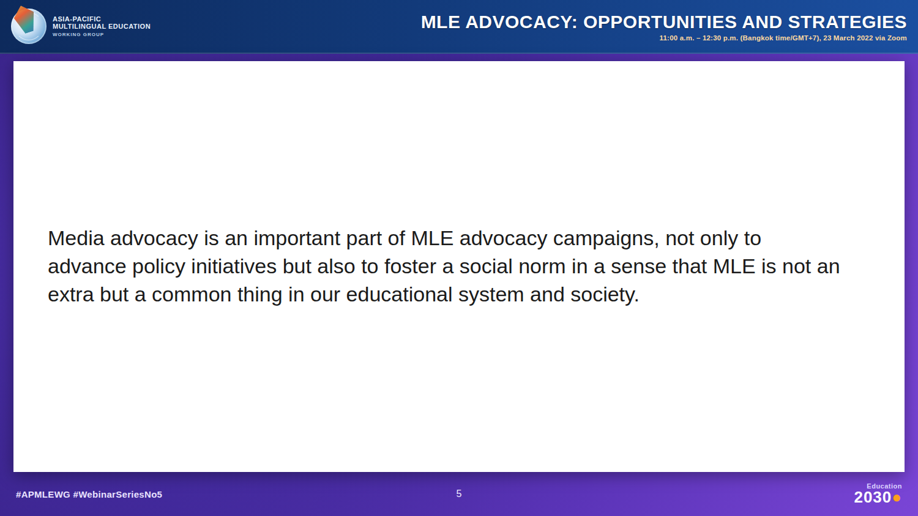Asia-Pacific
Multilingual Education Working Group
MLE ADVOCACY: OPPORTUNITIES AND STRATEGIES
11:00 a.m. – 12:30 p.m. (Bangkok time/GMT+7), 23 March 2022 via Zoom
Media advocacy is an important part of MLE advocacy campaigns, not only to advance policy initiatives but also to foster a social norm in a sense that MLE is not an extra but a common thing in our educational system and society.
#APMLEWG #WebinarSeriesNo5
5
Education 2030●